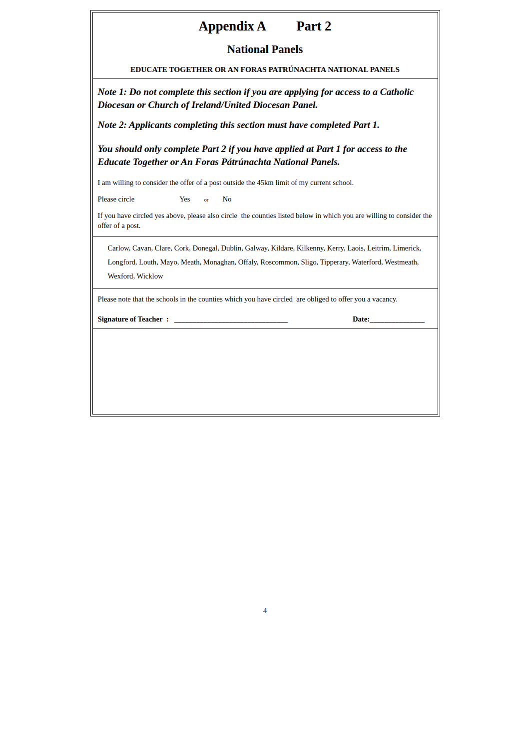Appendix A Part 2
National Panels
EDUCATE TOGETHER OR AN FORAS PATRÚNACHTA NATIONAL PANELS
Note 1: Do not complete this section if you are applying for access to a Catholic Diocesan or Church of Ireland/United Diocesan Panel.
Note 2: Applicants completing this section must have completed Part 1.
You should only complete Part 2 if you have applied at Part 1 for access to the Educate Together or An Foras Pátrúnachta National Panels.
I am willing to consider the offer of a post outside the 45km limit of my current school.
Please circleYes or No
If you have circled yes above, please also circle the counties listed below in which you are willing to consider the offer of a post.
Carlow, Cavan, Clare, Cork, Donegal, Dublin, Galway, Kildare, Kilkenny, Kerry, Laois, Leitrim, Limerick, Longford, Louth, Mayo, Meath, Monaghan, Offaly, Roscommon, Sligo, Tipperary, Waterford, Westmeath, Wexford, Wicklow
Please note that the schools in the counties which you have circled are obliged to offer you a vacancy.
Signature of Teacher : _______________________________Date:_______________
4